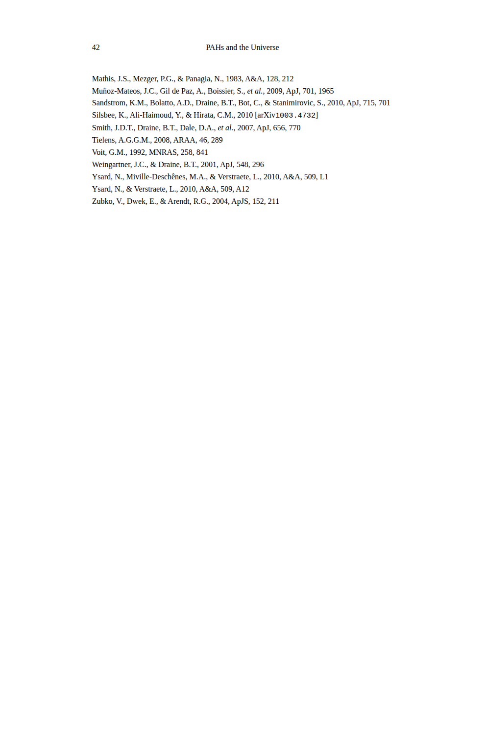42 PAHs and the Universe
Mathis, J.S., Mezger, P.G., & Panagia, N., 1983, A&A, 128, 212
Muñoz-Mateos, J.C., Gil de Paz, A., Boissier, S., et al., 2009, ApJ, 701, 1965
Sandstrom, K.M., Bolatto, A.D., Draine, B.T., Bot, C., & Stanimirovic, S., 2010, ApJ, 715, 701
Silsbee, K., Ali-Haimoud, Y., & Hirata, C.M., 2010 [arXiv1003.4732]
Smith, J.D.T., Draine, B.T., Dale, D.A., et al., 2007, ApJ, 656, 770
Tielens, A.G.G.M., 2008, ARAA, 46, 289
Voit, G.M., 1992, MNRAS, 258, 841
Weingartner, J.C., & Draine, B.T., 2001, ApJ, 548, 296
Ysard, N., Miville-Deschênes, M.A., & Verstraete, L., 2010, A&A, 509, L1
Ysard, N., & Verstraete, L., 2010, A&A, 509, A12
Zubko, V., Dwek, E., & Arendt, R.G., 2004, ApJS, 152, 211